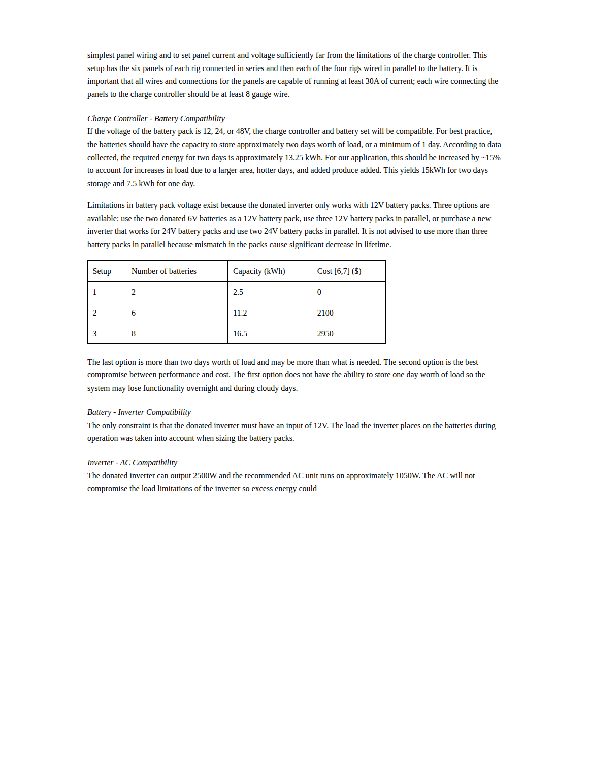simplest panel wiring and to set panel current and voltage sufficiently far from the limitations of the charge controller. This setup has the six panels of each rig connected in series and then each of the four rigs wired in parallel to the battery. It is important that all wires and connections for the panels are capable of running at least 30A of current; each wire connecting the panels to the charge controller should be at least 8 gauge wire.
Charge Controller - Battery Compatibility
If the voltage of the battery pack is 12, 24, or 48V, the charge controller and battery set will be compatible. For best practice, the batteries should have the capacity to store approximately two days worth of load, or a minimum of 1 day. According to data collected, the required energy for two days is approximately 13.25 kWh. For our application, this should be increased by ~15% to account for increases in load due to a larger area, hotter days, and added produce added. This yields 15kWh for two days storage and 7.5 kWh for one day.
Limitations in battery pack voltage exist because the donated inverter only works with 12V battery packs. Three options are available: use the two donated 6V batteries as a 12V battery pack, use three 12V battery packs in parallel, or purchase a new inverter that works for 24V battery packs and use two 24V battery packs in parallel. It is not advised to use more than three battery packs in parallel because mismatch in the packs cause significant decrease in lifetime.
| Setup | Number of batteries | Capacity (kWh) | Cost [6,7] ($) |
| 1 | 2 | 2.5 | 0 |
| 2 | 6 | 11.2 | 2100 |
| 3 | 8 | 16.5 | 2950 |
The last option is more than two days worth of load and may be more than what is needed. The second option is the best compromise between performance and cost. The first option does not have the ability to store one day worth of load so the system may lose functionality overnight and during cloudy days.
Battery - Inverter Compatibility
The only constraint is that the donated inverter must have an input of 12V. The load the inverter places on the batteries during operation was taken into account when sizing the battery packs.
Inverter - AC Compatibility
The donated inverter can output 2500W and the recommended AC unit runs on approximately 1050W. The AC will not compromise the load limitations of the inverter so excess energy could